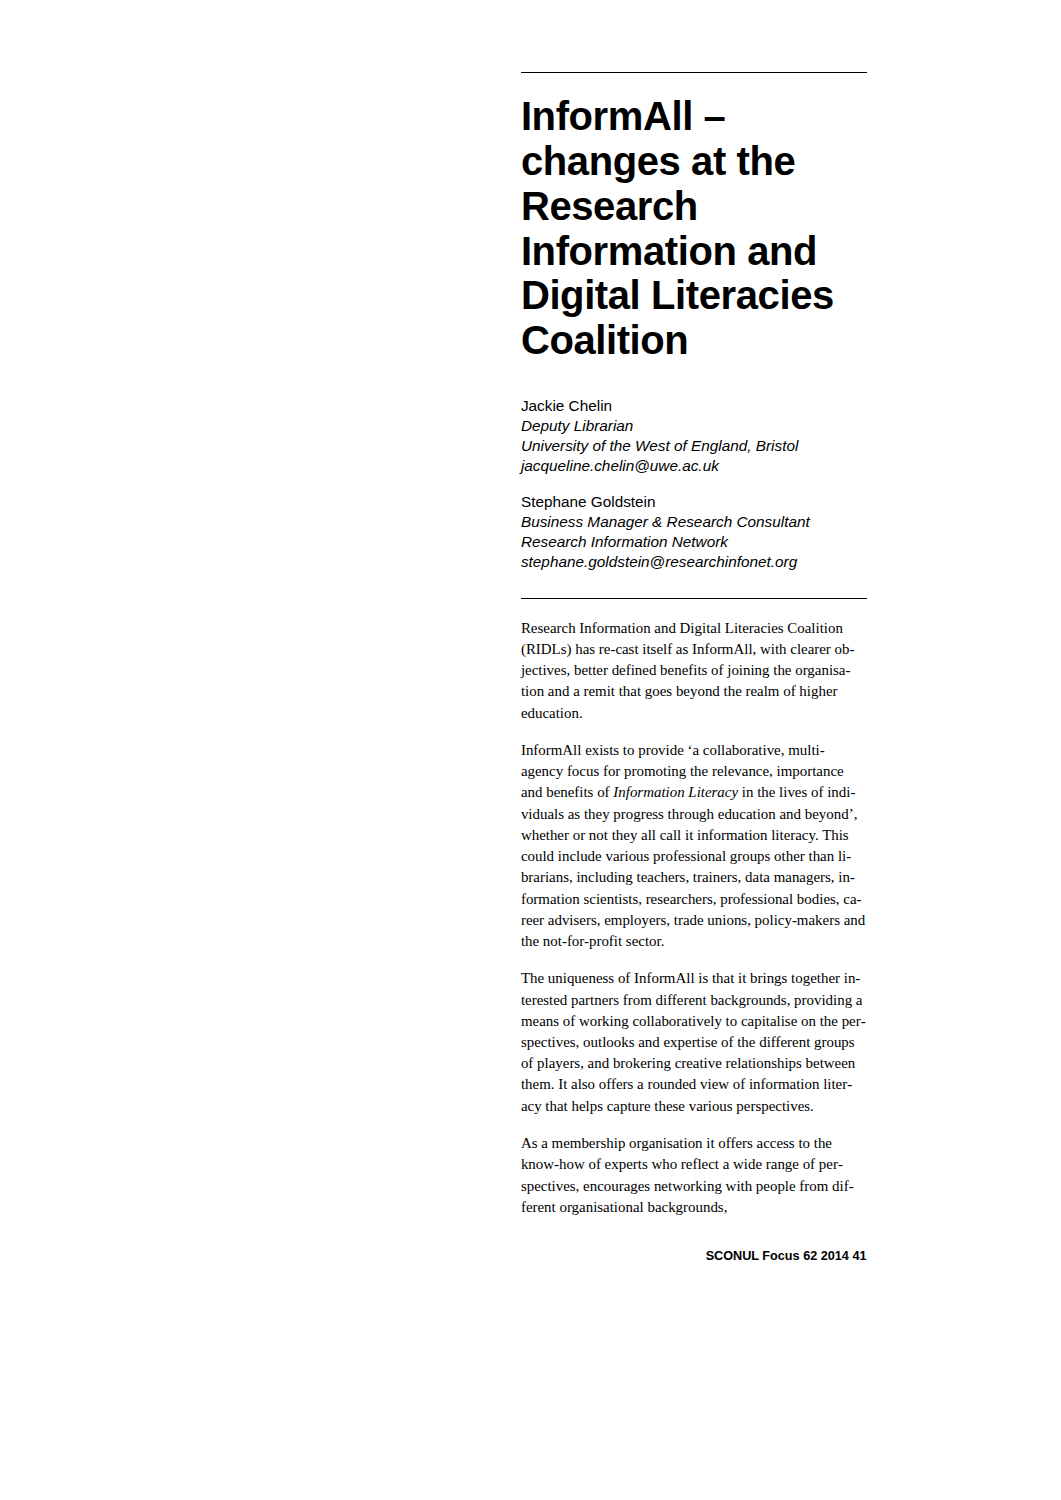InformAll – changes at the Research Information and Digital Literacies Coalition
Jackie Chelin
Deputy Librarian
University of the West of England, Bristol
jacqueline.chelin@uwe.ac.uk
Stephane Goldstein
Business Manager & Research Consultant
Research Information Network
stephane.goldstein@researchinfonet.org
Research Information and Digital Literacies Coalition (RIDLs) has re-cast itself as InformAll, with clearer objectives, better defined benefits of joining the organisation and a remit that goes beyond the realm of higher education.
InformAll exists to provide ‘a collaborative, multi-agency focus for promoting the relevance, importance and benefits of Information Literacy in the lives of individuals as they progress through education and beyond’, whether or not they all call it information literacy. This could include various professional groups other than librarians, including teachers, trainers, data managers, information scientists, researchers, professional bodies, career advisers, employers, trade unions, policy-makers and the not-for-profit sector.
The uniqueness of InformAll is that it brings together interested partners from different backgrounds, providing a means of working collaboratively to capitalise on the perspectives, outlooks and expertise of the different groups of players, and brokering creative relationships between them. It also offers a rounded view of information literacy that helps capture these various perspectives.
As a membership organisation it offers access to the know-how of experts who reflect a wide range of perspectives, encourages networking with people from different organisational backgrounds,
SCONUL Focus 62 2014 41